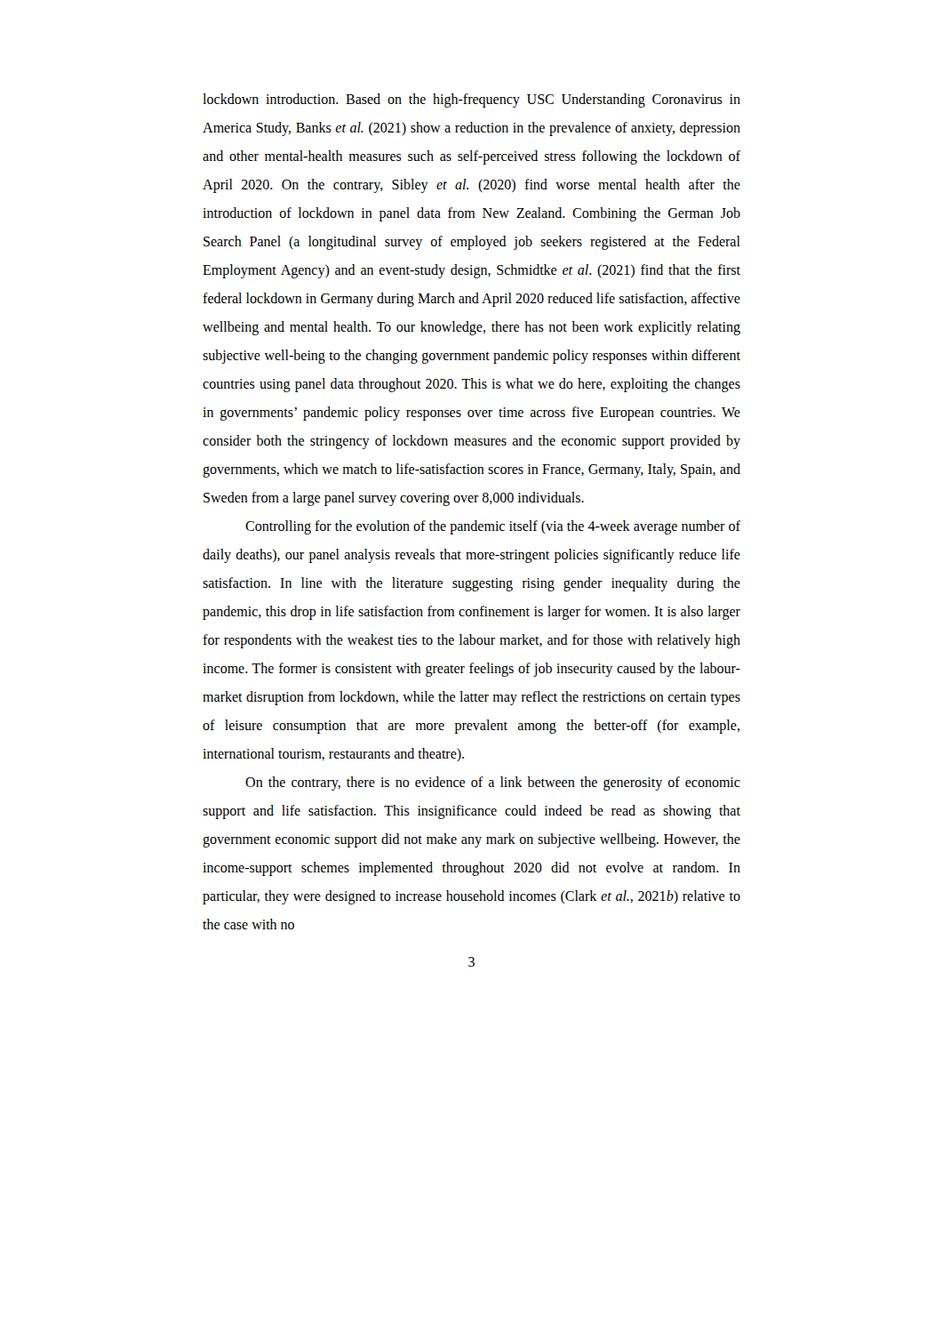lockdown introduction. Based on the high-frequency USC Understanding Coronavirus in America Study, Banks et al. (2021) show a reduction in the prevalence of anxiety, depression and other mental-health measures such as self-perceived stress following the lockdown of April 2020. On the contrary, Sibley et al. (2020) find worse mental health after the introduction of lockdown in panel data from New Zealand. Combining the German Job Search Panel (a longitudinal survey of employed job seekers registered at the Federal Employment Agency) and an event-study design, Schmidtke et al. (2021) find that the first federal lockdown in Germany during March and April 2020 reduced life satisfaction, affective wellbeing and mental health. To our knowledge, there has not been work explicitly relating subjective well-being to the changing government pandemic policy responses within different countries using panel data throughout 2020. This is what we do here, exploiting the changes in governments’ pandemic policy responses over time across five European countries. We consider both the stringency of lockdown measures and the economic support provided by governments, which we match to life-satisfaction scores in France, Germany, Italy, Spain, and Sweden from a large panel survey covering over 8,000 individuals.
Controlling for the evolution of the pandemic itself (via the 4-week average number of daily deaths), our panel analysis reveals that more-stringent policies significantly reduce life satisfaction. In line with the literature suggesting rising gender inequality during the pandemic, this drop in life satisfaction from confinement is larger for women. It is also larger for respondents with the weakest ties to the labour market, and for those with relatively high income. The former is consistent with greater feelings of job insecurity caused by the labour-market disruption from lockdown, while the latter may reflect the restrictions on certain types of leisure consumption that are more prevalent among the better-off (for example, international tourism, restaurants and theatre).
On the contrary, there is no evidence of a link between the generosity of economic support and life satisfaction. This insignificance could indeed be read as showing that government economic support did not make any mark on subjective wellbeing. However, the income-support schemes implemented throughout 2020 did not evolve at random. In particular, they were designed to increase household incomes (Clark et al., 2021b) relative to the case with no
3